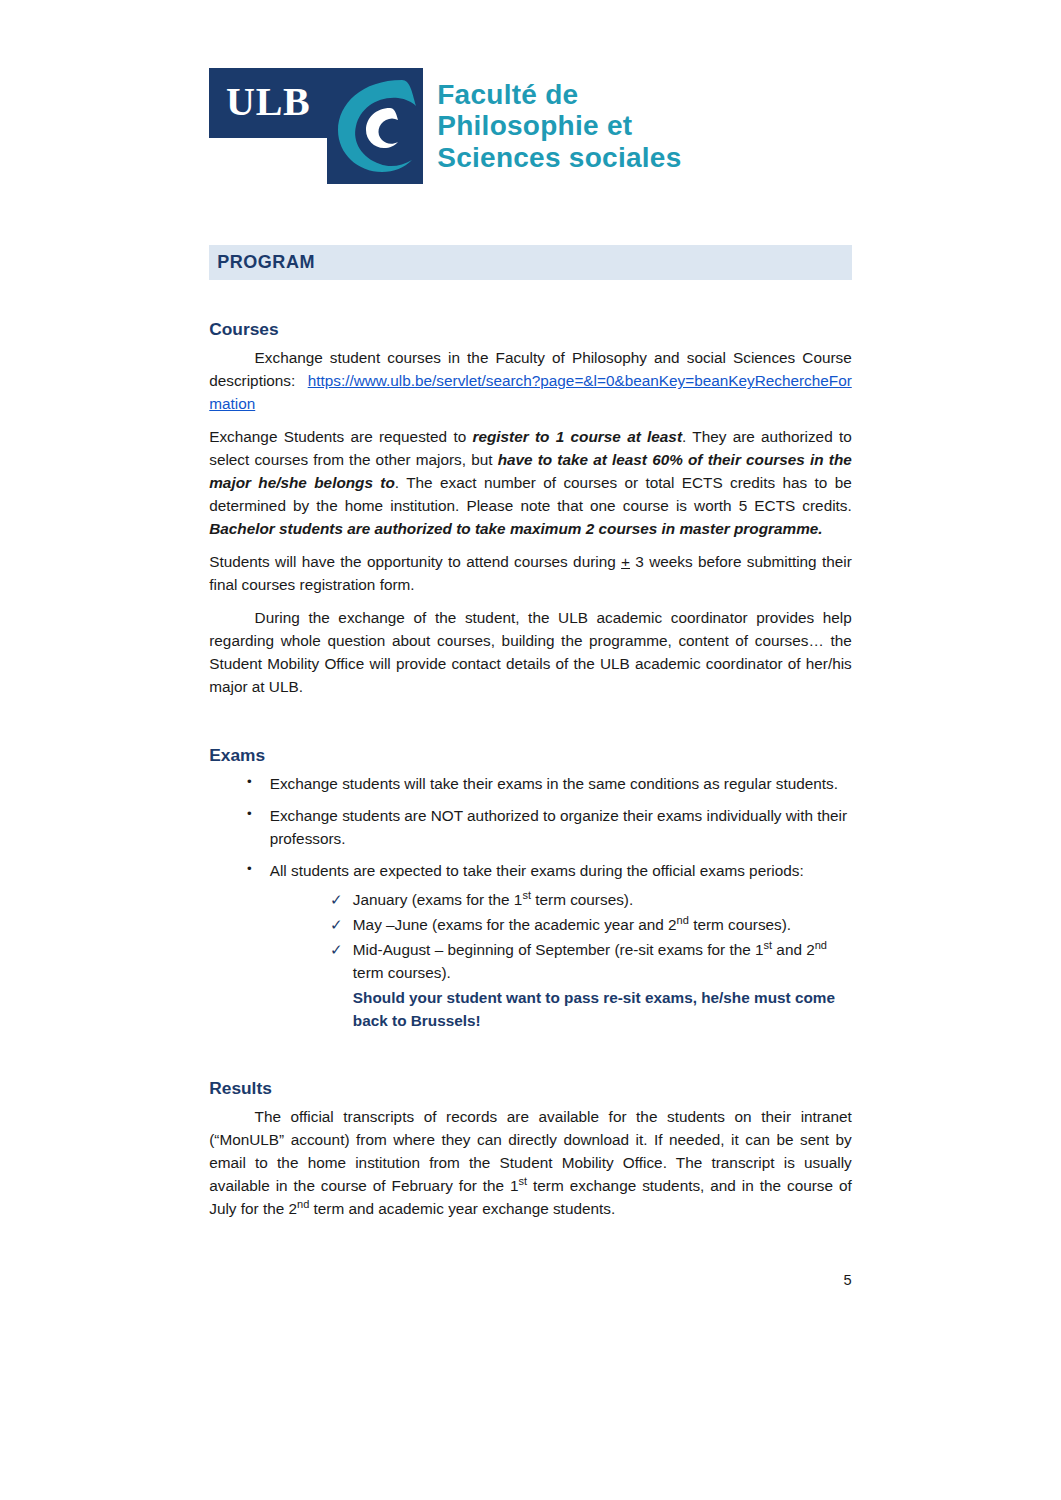ULB
Faculté de
Philosophie et
Sciences sociales
PROGRAM
Courses
Exchange student courses in the Faculty of Philosophy and social Sciences Course descriptions: https://www.ulb.be/servlet/search?page=&l=0&beanKey=beanKeyRechercheFormation
Exchange Students are requested to register to 1 course at least. They are authorized to select courses from the other majors, but have to take at least 60% of their courses in the major he/she belongs to. The exact number of courses or total ECTS credits has to be determined by the home institution. Please note that one course is worth 5 ECTS credits. Bachelor students are authorized to take maximum 2 courses in master programme.
Students will have the opportunity to attend courses during + 3 weeks before submitting their final courses registration form.
During the exchange of the student, the ULB academic coordinator provides help regarding whole question about courses, building the programme, content of courses… the Student Mobility Office will provide contact details of the ULB academic coordinator of her/his major at ULB.
Exams
Exchange students will take their exams in the same conditions as regular students.
Exchange students are NOT authorized to organize their exams individually with their professors.
All students are expected to take their exams during the official exams periods:
January (exams for the 1st term courses).
May –June (exams for the academic year and 2nd term courses).
Mid-August – beginning of September (re-sit exams for the 1st and 2nd term courses).
Should your student want to pass re-sit exams, he/she must come back to Brussels!
Results
The official transcripts of records are available for the students on their intranet (“MonULB” account) from where they can directly download it. If needed, it can be sent by email to the home institution from the Student Mobility Office. The transcript is usually available in the course of February for the 1st term exchange students, and in the course of July for the 2nd term and academic year exchange students.
5